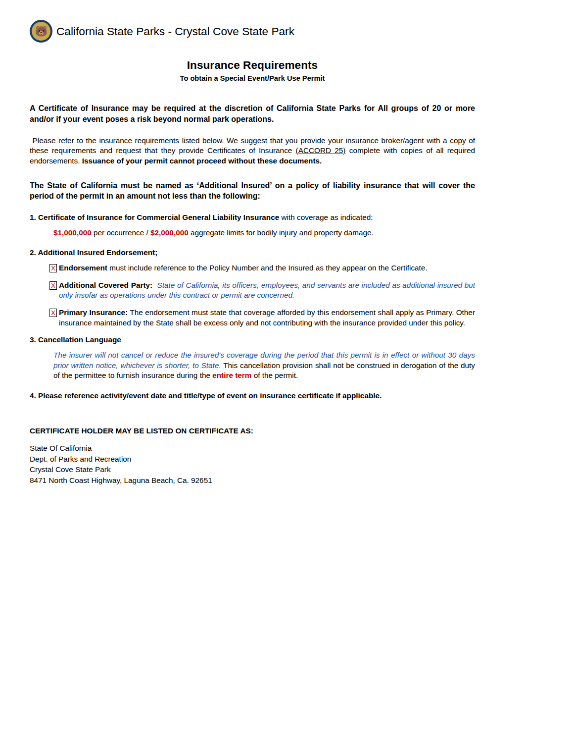🐻
California State Parks - Crystal Cove State Park
Insurance Requirements
To obtain a Special Event/Park Use Permit
A Certificate of Insurance may be required at the discretion of California State Parks for All groups of 20 or more and/or if your event poses a risk beyond normal park operations.
Please refer to the insurance requirements listed below. We suggest that you provide your insurance broker/agent with a copy of these requirements and request that they provide Certificates of Insurance (ACCORD 25) complete with copies of all required endorsements. Issuance of your permit cannot proceed without these documents.
The State of California must be named as ‘Additional Insured’ on a policy of liability insurance that will cover the period of the permit in an amount not less than the following:
1. Certificate of Insurance for Commercial General Liability Insurance with coverage as indicated:
$1,000,000 per occurrence / $2,000,000 aggregate limits for bodily injury and property damage.
2. Additional Insured Endorsement;
X Endorsement must include reference to the Policy Number and the Insured as they appear on the Certificate.
X Additional Covered Party: State of California, its officers, employees, and servants are included as additional insured but only insofar as operations under this contract or permit are concerned.
X Primary Insurance: The endorsement must state that coverage afforded by this endorsement shall apply as Primary. Other insurance maintained by the State shall be excess only and not contributing with the insurance provided under this policy.
3. Cancellation Language
The insurer will not cancel or reduce the insured's coverage during the period that this permit is in effect or without 30 days prior written notice, whichever is shorter, to State. This cancellation provision shall not be construed in derogation of the duty of the permittee to furnish insurance during the entire term of the permit.
4. Please reference activity/event date and title/type of event on insurance certificate if applicable.
CERTIFICATE HOLDER MAY BE LISTED ON CERTIFICATE AS:
State Of California
Dept. of Parks and Recreation
Crystal Cove State Park
8471 North Coast Highway, Laguna Beach, Ca. 92651